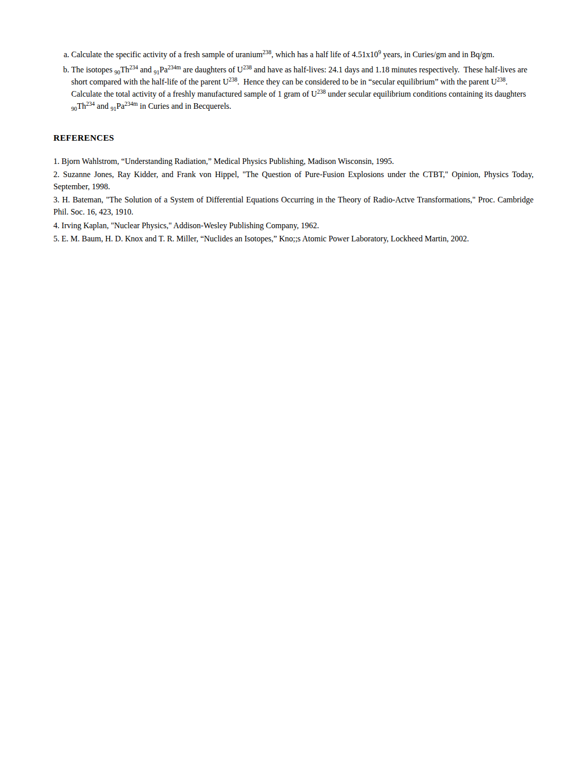Calculate the specific activity of a fresh sample of uranium238, which has a half life of 4.51x109 years, in Curies/gm and in Bq/gm.
The isotopes 90Th234 and 91Pa234m are daughters of U238 and have as half-lives: 24.1 days and 1.18 minutes respectively. These half-lives are short compared with the half-life of the parent U238. Hence they can be considered to be in “secular equilibrium” with the parent U238. Calculate the total activity of a freshly manufactured sample of 1 gram of U238 under secular equilibrium conditions containing its daughters 90Th234 and 91Pa234m in Curies and in Becquerels.
REFERENCES
1. Bjorn Wahlstrom, “Understanding Radiation,” Medical Physics Publishing, Madison Wisconsin, 1995.
2. Suzanne Jones, Ray Kidder, and Frank von Hippel, "The Question of Pure-Fusion Explosions under the CTBT," Opinion, Physics Today, September, 1998.
3. H. Bateman, "The Solution of a System of Differential Equations Occurring in the Theory of Radio-Actve Transformations," Proc. Cambridge Phil. Soc. 16, 423, 1910.
4. Irving Kaplan, "Nuclear Physics," Addison-Wesley Publishing Company, 1962.
5. E. M. Baum, H. D. Knox and T. R. Miller, “Nuclides an Isotopes,” Kno;;s Atomic Power Laboratory, Lockheed Martin, 2002.